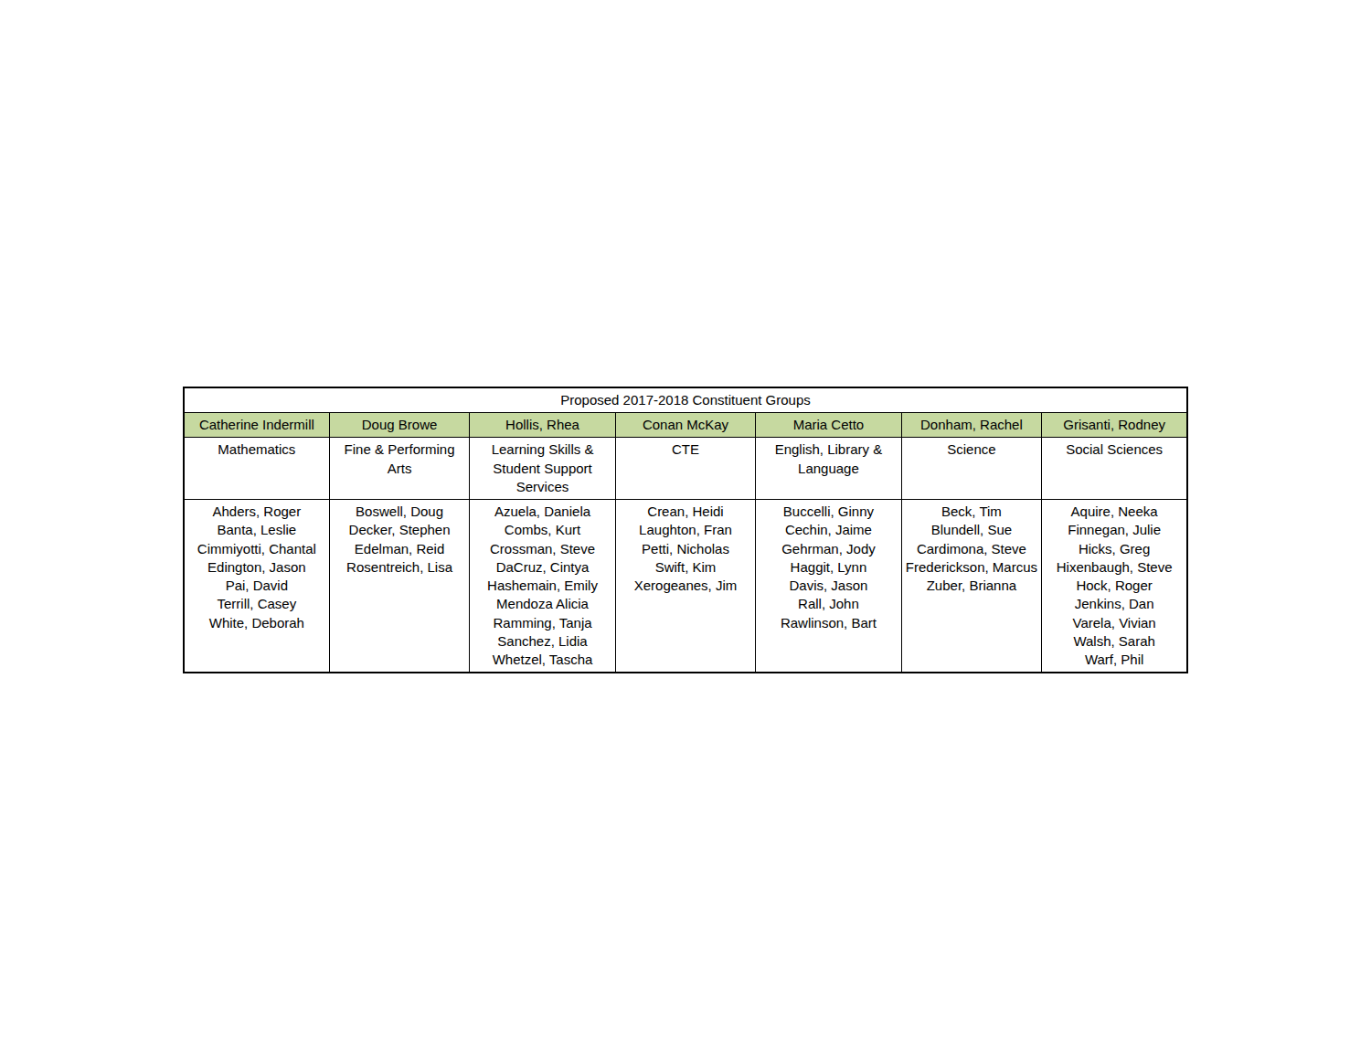| Proposed 2017-2018 Constituent Groups |
| Catherine Indermill | Doug Browe | Hollis, Rhea | Conan McKay | Maria Cetto | Donham, Rachel | Grisanti, Rodney |
| Mathematics | Fine & Performing Arts | Learning Skills & Student Support Services | CTE | English, Library & Language | Science | Social Sciences |
| Ahders, Roger Banta, Leslie Cimmiyotti, Chantal Edington, Jason Pai, David Terrill, Casey White, Deborah | Boswell, Doug Decker, Stephen Edelman, Reid Rosentreich, Lisa | Azuela, Daniela Combs, Kurt Crossman, Steve DaCruz, Cintya Hashemain, Emily Mendoza Alicia Ramming, Tanja Sanchez, Lidia Whetzel, Tascha | Crean, Heidi Laughton, Fran Petti, Nicholas Swift, Kim Xerogeanes, Jim | Buccelli, Ginny Cechin, Jaime Gehrman, Jody Haggit, Lynn Davis, Jason Rall, John Rawlinson, Bart | Beck, Tim Blundell, Sue Cardimona, Steve Frederickson, Marcus Zuber, Brianna | Aquire, Neeka Finnegan, Julie Hicks, Greg Hixenbaugh, Steve Hock, Roger Jenkins, Dan Varela, Vivian Walsh, Sarah Warf, Phil |